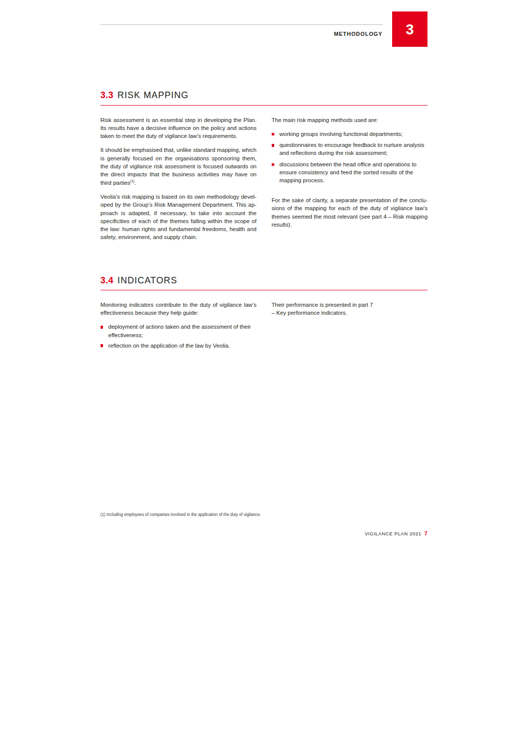Methodology
3
3.3 RISK MAPPING
Risk assessment is an essential step in developing the Plan. Its results have a decisive influence on the policy and actions taken to meet the duty of vigilance law’s requirements.
It should be emphasised that, unlike standard mapping, which is generally focused on the organisations sponsoring them, the duty of vigilance risk assessment is focused outwards on the direct impacts that the business activities may have on third parties(1).
Veolia’s risk mapping is based on its own methodology developed by the Group’s Risk Management Department. This approach is adapted, if necessary, to take into account the specificities of each of the themes falling within the scope of the law: human rights and fundamental freedoms, health and safety, environment, and supply chain.
The main risk mapping methods used are:
working groups involving functional departments;
questionnaires to encourage feedback to nurture analysis and reflections during the risk assessment;
discussions between the head office and operations to ensure consistency and feed the sorted results of the mapping process.
For the sake of clarity, a separate presentation of the conclusions of the mapping for each of the duty of vigilance law’s themes seemed the most relevant (see part 4 – Risk mapping results).
3.4 INDICATORS
Monitoring indicators contribute to the duty of vigilance law’s effectiveness because they help guide:
deployment of actions taken and the assessment of their effectiveness;
reflection on the application of the law by Veolia.
Their performance is presented in part 7
– Key performance indicators.
(1) Including employees of companies involved in the application of the duty of vigilance.
VIGILANCE PLAN 20217